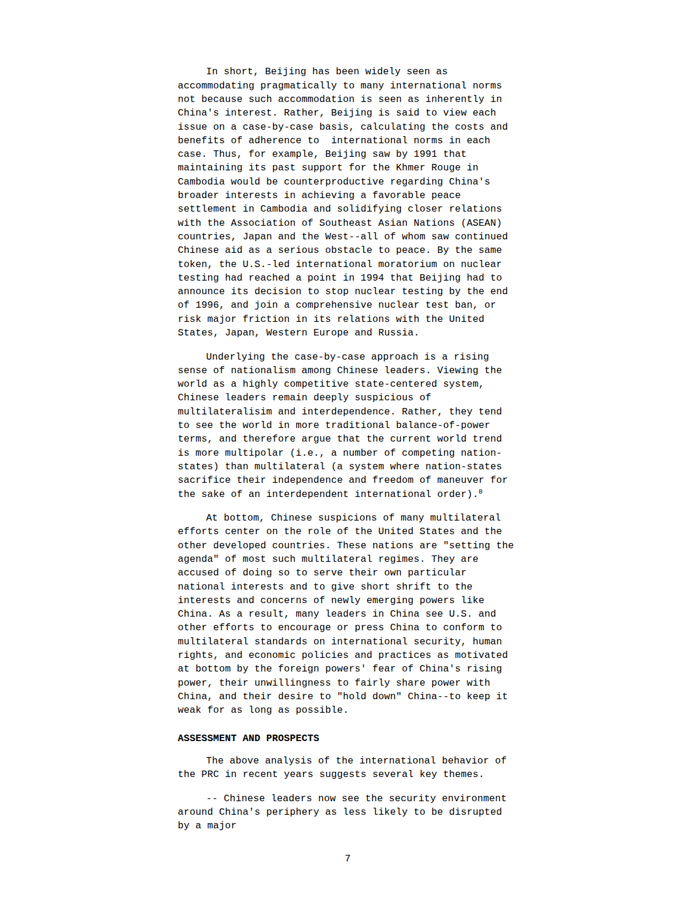In short, Beijing has been widely seen as accommodating pragmatically to many international norms not because such accommodation is seen as inherently in China's interest. Rather, Beijing is said to view each issue on a case-by-case basis, calculating the costs and benefits of adherence to international norms in each case. Thus, for example, Beijing saw by 1991 that maintaining its past support for the Khmer Rouge in Cambodia would be counterproductive regarding China's broader interests in achieving a favorable peace settlement in Cambodia and solidifying closer relations with the Association of Southeast Asian Nations (ASEAN) countries, Japan and the West--all of whom saw continued Chinese aid as a serious obstacle to peace. By the same token, the U.S.-led international moratorium on nuclear testing had reached a point in 1994 that Beijing had to announce its decision to stop nuclear testing by the end of 1996, and join a comprehensive nuclear test ban, or risk major friction in its relations with the United States, Japan, Western Europe and Russia.
Underlying the case-by-case approach is a rising sense of nationalism among Chinese leaders. Viewing the world as a highly competitive state-centered system, Chinese leaders remain deeply suspicious of multilateralisim and interdependence. Rather, they tend to see the world in more traditional balance-of-power terms, and therefore argue that the current world trend is more multipolar (i.e., a number of competing nation-states) than multilateral (a system where nation-states sacrifice their independence and freedom of maneuver for the sake of an interdependent international order).8
At bottom, Chinese suspicions of many multilateral efforts center on the role of the United States and the other developed countries. These nations are "setting the agenda" of most such multilateral regimes. They are accused of doing so to serve their own particular national interests and to give short shrift to the interests and concerns of newly emerging powers like China. As a result, many leaders in China see U.S. and other efforts to encourage or press China to conform to multilateral standards on international security, human rights, and economic policies and practices as motivated at bottom by the foreign powers' fear of China's rising power, their unwillingness to fairly share power with China, and their desire to "hold down" China--to keep it weak for as long as possible.
ASSESSMENT AND PROSPECTS
The above analysis of the international behavior of the PRC in recent years suggests several key themes.
-- Chinese leaders now see the security environment around China's periphery as less likely to be disrupted by a major
7